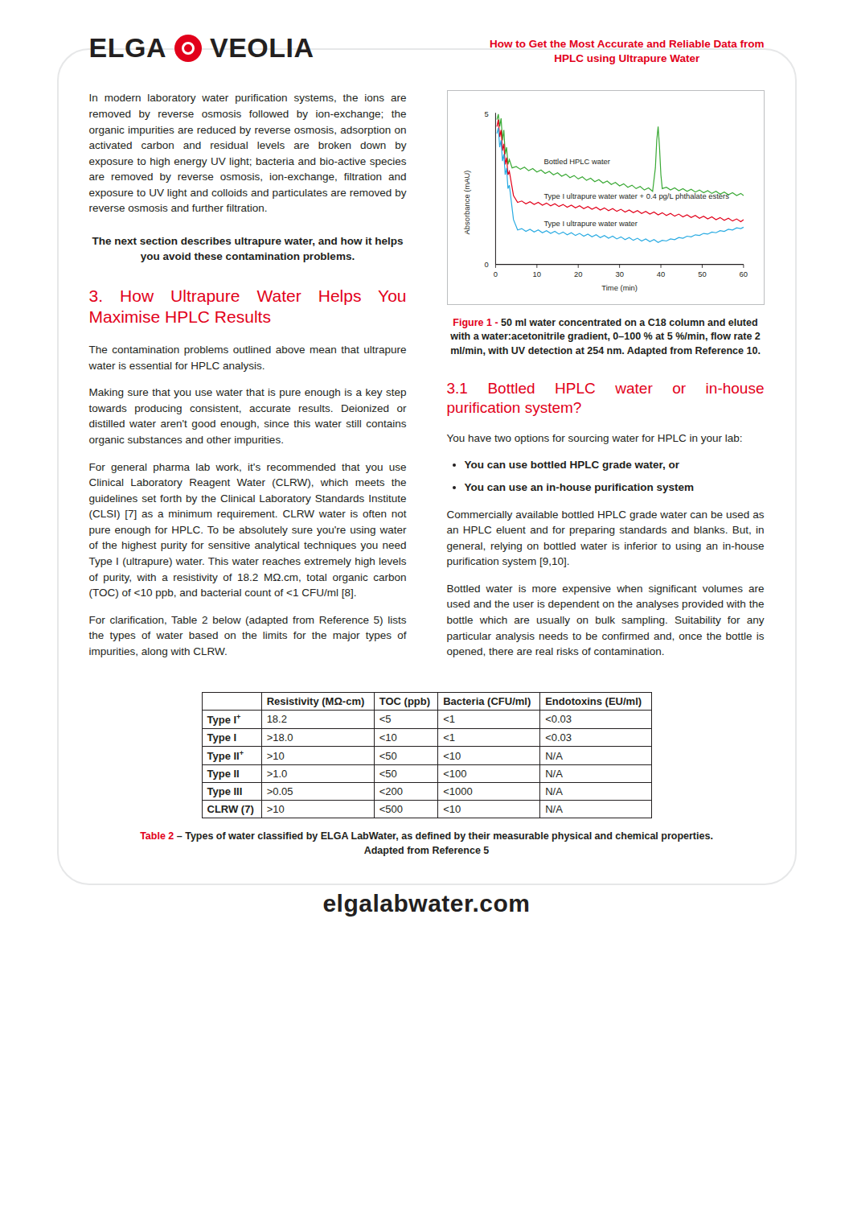ELGA VEOLIA
How to Get the Most Accurate and Reliable Data from
HPLC using Ultrapure Water
In modern laboratory water purification systems, the ions are removed by reverse osmosis followed by ion-exchange; the organic impurities are reduced by reverse osmosis, adsorption on activated carbon and residual levels are broken down by exposure to high energy UV light; bacteria and bio-active species are removed by reverse osmosis, ion-exchange, filtration and exposure to UV light and colloids and particulates are removed by reverse osmosis and further filtration.
The next section describes ultrapure water, and how it helps you avoid these contamination problems.
3. How Ultrapure Water Helps You Maximise HPLC Results
The contamination problems outlined above mean that ultrapure water is essential for HPLC analysis.
Making sure that you use water that is pure enough is a key step towards producing consistent, accurate results. Deionized or distilled water aren't good enough, since this water still contains organic substances and other impurities.
For general pharma lab work, it's recommended that you use Clinical Laboratory Reagent Water (CLRW), which meets the guidelines set forth by the Clinical Laboratory Standards Institute (CLSI) [7] as a minimum requirement. CLRW water is often not pure enough for HPLC. To be absolutely sure you're using water of the highest purity for sensitive analytical techniques you need Type I (ultrapure) water. This water reaches extremely high levels of purity, with a resistivity of 18.2 MΩ.cm, total organic carbon (TOC) of <10 ppb, and bacterial count of <1 CFU/ml [8].
For clarification, Table 2 below (adapted from Reference 5) lists the types of water based on the limits for the major types of impurities, along with CLRW.
5 0 Absorbance (mAU) 0 10 20 30 40 50 60 Time (min) Bottled HPLC water Type I ultrapure water water + 0.4 pg/L phthalate esters Type I ultrapure water water
Figure 1 - 50 ml water concentrated on a C18 column and eluted with a water:acetonitrile gradient, 0–100 % at 5 %/min, flow rate 2 ml/min, with UV detection at 254 nm. Adapted from Reference 10.
3.1 Bottled HPLC water or in-house purification system?
You have two options for sourcing water for HPLC in your lab:
You can use bottled HPLC grade water, or
You can use an in-house purification system
Commercially available bottled HPLC grade water can be used as an HPLC eluent and for preparing standards and blanks. But, in general, relying on bottled water is inferior to using an in-house purification system [9,10].
Bottled water is more expensive when significant volumes are used and the user is dependent on the analyses provided with the bottle which are usually on bulk sampling. Suitability for any particular analysis needs to be confirmed and, once the bottle is opened, there are real risks of contamination.
| | Resistivity (MΩ-cm) | TOC (ppb) | Bacteria (CFU/ml) | Endotoxins (EU/ml) |
| --- | --- | --- | --- | --- |
| Type I + | 18.2 | <5 | <1 | <0.03 |
| Type I | >18.0 | <10 | <1 | <0.03 |
| Type II + | >10 | <50 | <10 | N/A |
| Type II | >1.0 | <50 | <100 | N/A |
| Type III | >0.05 | <200 | <1000 | N/A |
| CLRW (7) | >10 | <500 | <10 | N/A |
Table 2 – Types of water classified by ELGA LabWater, as defined by their measurable physical and chemical properties. Adapted from Reference 5
elgalabwater.com